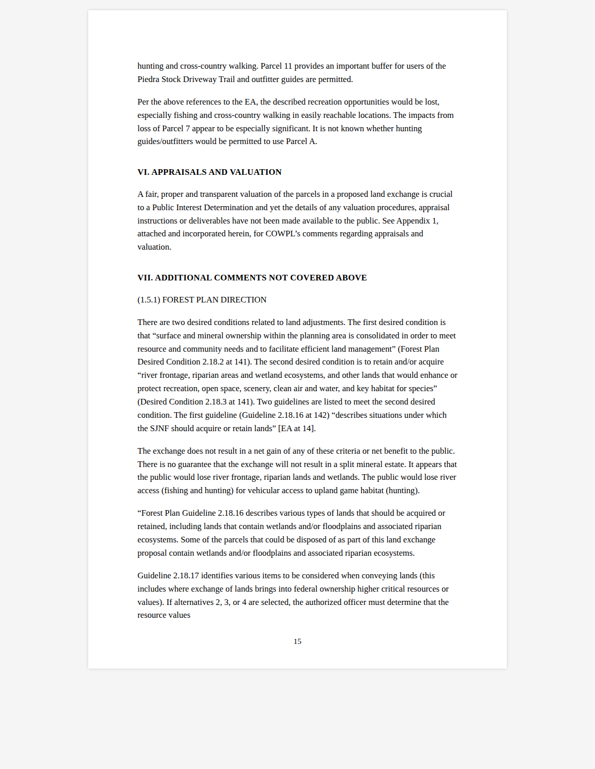hunting and cross-country walking. Parcel 11 provides an important buffer for users of the Piedra Stock Driveway Trail and outfitter guides are permitted.
Per the above references to the EA, the described recreation opportunities would be lost, especially fishing and cross-country walking in easily reachable locations. The impacts from loss of Parcel 7 appear to be especially significant. It is not known whether hunting guides/outfitters would be permitted to use Parcel A.
VI. APPRAISALS AND VALUATION
A fair, proper and transparent valuation of the parcels in a proposed land exchange is crucial to a Public Interest Determination and yet the details of any valuation procedures, appraisal instructions or deliverables have not been made available to the public. See Appendix 1, attached and incorporated herein, for COWPL’s comments regarding appraisals and valuation.
VII. ADDITIONAL COMMENTS NOT COVERED ABOVE
(1.5.1) FOREST PLAN DIRECTION
There are two desired conditions related to land adjustments. The first desired condition is that “surface and mineral ownership within the planning area is consolidated in order to meet resource and community needs and to facilitate efficient land management” (Forest Plan Desired Condition 2.18.2 at 141). The second desired condition is to retain and/or acquire “river frontage, riparian areas and wetland ecosystems, and other lands that would enhance or protect recreation, open space, scenery, clean air and water, and key habitat for species” (Desired Condition 2.18.3 at 141). Two guidelines are listed to meet the second desired condition. The first guideline (Guideline 2.18.16 at 142) “describes situations under which the SJNF should acquire or retain lands” [EA at 14].
The exchange does not result in a net gain of any of these criteria or net benefit to the public. There is no guarantee that the exchange will not result in a split mineral estate. It appears that the public would lose river frontage, riparian lands and wetlands. The public would lose river access (fishing and hunting) for vehicular access to upland game habitat (hunting).
“Forest Plan Guideline 2.18.16 describes various types of lands that should be acquired or retained, including lands that contain wetlands and/or floodplains and associated riparian ecosystems. Some of the parcels that could be disposed of as part of this land exchange proposal contain wetlands and/or floodplains and associated riparian ecosystems.
Guideline 2.18.17 identifies various items to be considered when conveying lands (this includes where exchange of lands brings into federal ownership higher critical resources or values). If alternatives 2, 3, or 4 are selected, the authorized officer must determine that the resource values
15